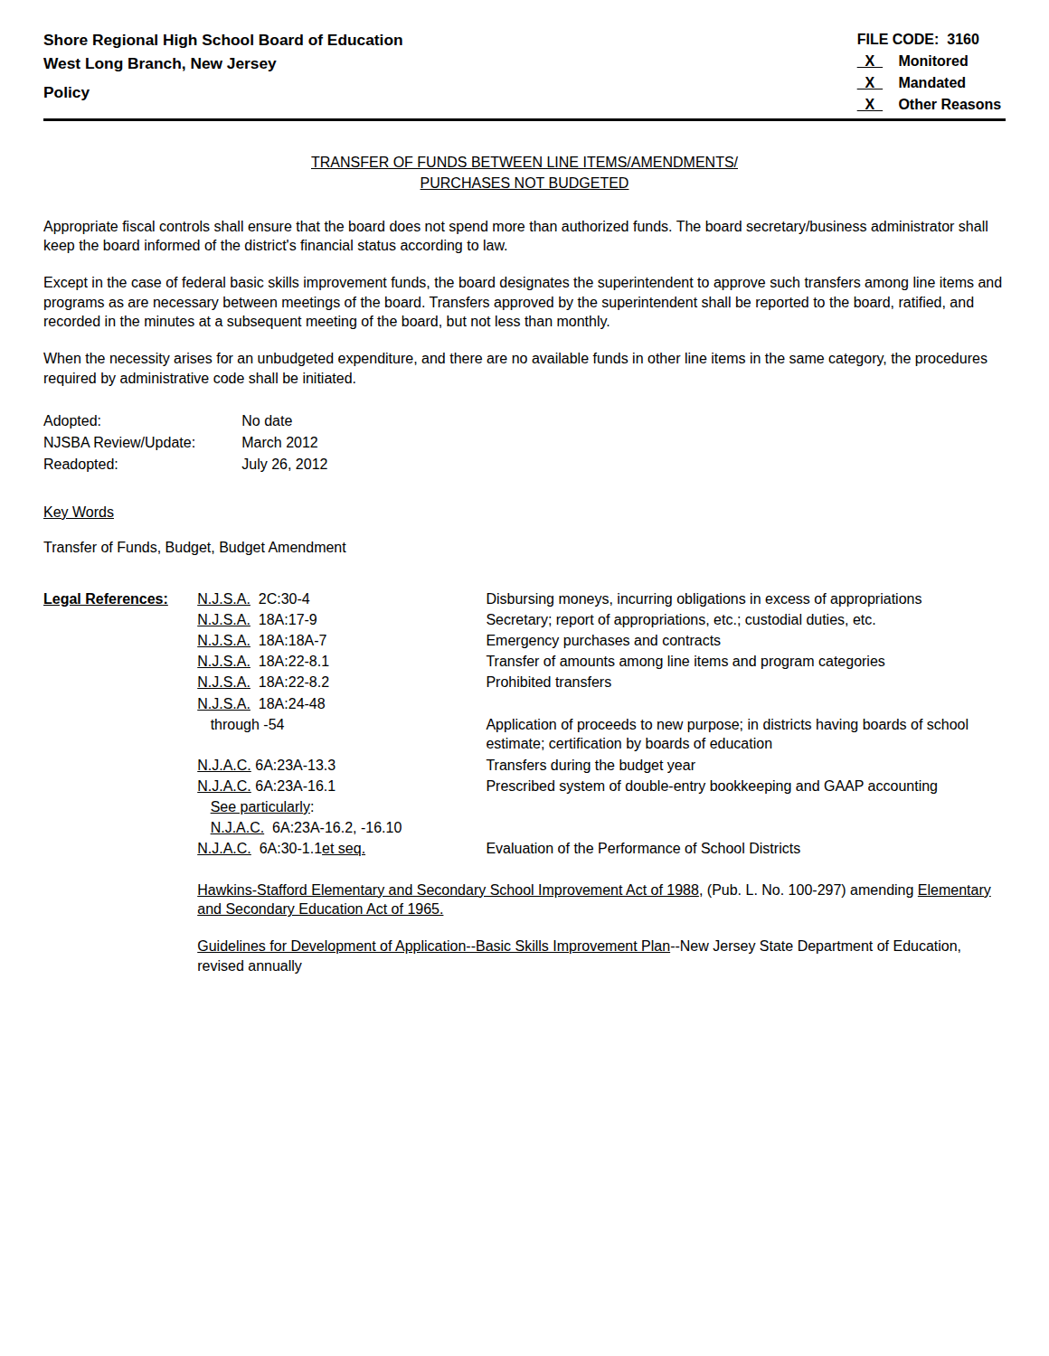Shore Regional High School Board of Education
West Long Branch, New Jersey
Policy
| FILE CODE: 3160 |
| X Monitored |
| X Mandated |
| X Other Reasons |
TRANSFER OF FUNDS BETWEEN LINE ITEMS/AMENDMENTS/
PURCHASES NOT BUDGETED
Appropriate fiscal controls shall ensure that the board does not spend more than authorized funds. The board secretary/business administrator shall keep the board informed of the district's financial status according to law.
Except in the case of federal basic skills improvement funds, the board designates the superintendent to approve such transfers among line items and programs as are necessary between meetings of the board. Transfers approved by the superintendent shall be reported to the board, ratified, and recorded in the minutes at a subsequent meeting of the board, but not less than monthly.
When the necessity arises for an unbudgeted expenditure, and there are no available funds in other line items in the same category, the procedures required by administrative code shall be initiated.
| Adopted: | No date |
| NJSBA Review/Update: | March 2012 |
| Readopted: | July 26, 2012 |
Key Words
Transfer of Funds, Budget, Budget Amendment
| Legal References: | N.J.S.A. 2C:30-4 | Disbursing moneys, incurring obligations in excess of appropriations |
| | N.J.S.A. 18A:17-9 | Secretary; report of appropriations, etc.; custodial duties, etc. |
| | N.J.S.A. 18A:18A-7 | Emergency purchases and contracts |
| | N.J.S.A. 18A:22-8.1 | Transfer of amounts among line items and program categories |
| | N.J.S.A. 18A:22-8.2 | Prohibited transfers |
| | N.J.S.A. 18A:24-48 | |
| | through -54 | Application of proceeds to new purpose; in districts having boards of school estimate; certification by boards of education |
| | N.J.A.C. 6A:23A-13.3 | Transfers during the budget year |
| | N.J.A.C. 6A:23A-16.1 | Prescribed system of double-entry bookkeeping and GAAP accounting |
| | See particularly : | |
| | N.J.A.C. 6A:23A-16.2, -16.10 | |
| | N.J.A.C. 6A:30-1.1 et seq. | Evaluation of the Performance of School Districts |
Hawkins-Stafford Elementary and Secondary School Improvement Act of 1988, (Pub. L. No. 100-297) amending Elementary and Secondary Education Act of 1965.
Guidelines for Development of Application--Basic Skills Improvement Plan--New Jersey State Department of Education, revised annually